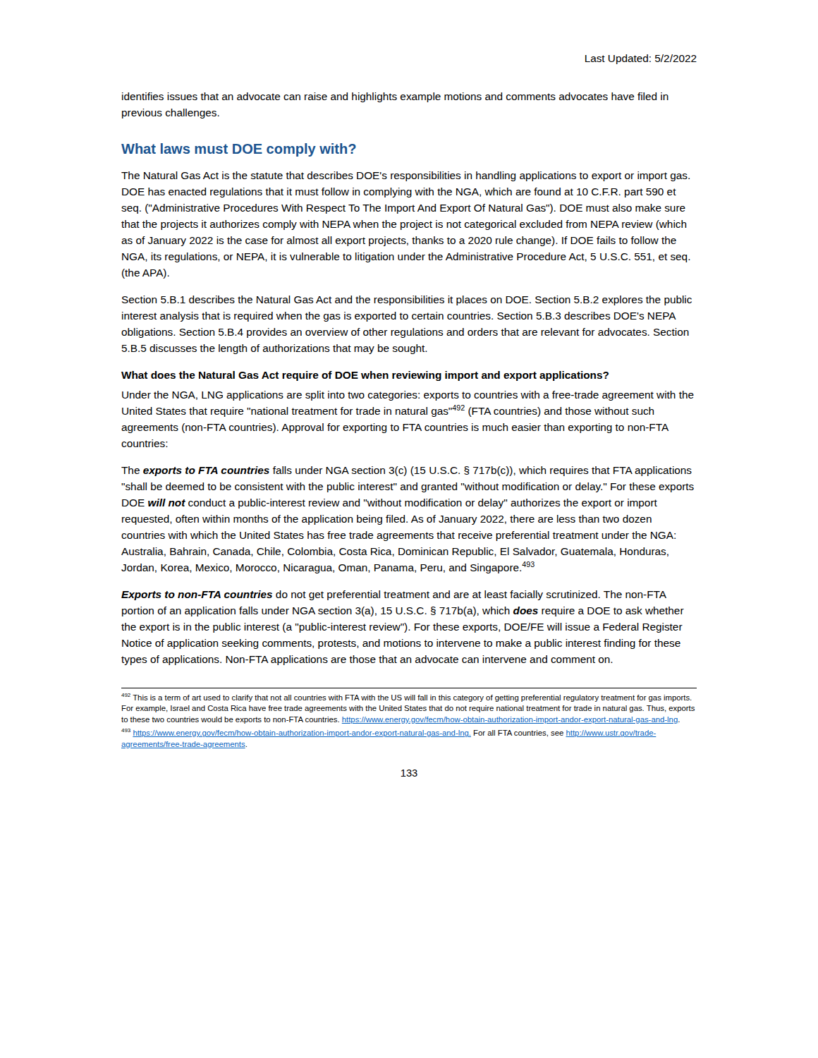Last Updated: 5/2/2022
identifies issues that an advocate can raise and highlights example motions and comments advocates have filed in previous challenges.
What laws must DOE comply with?
The Natural Gas Act is the statute that describes DOE's responsibilities in handling applications to export or import gas. DOE has enacted regulations that it must follow in complying with the NGA, which are found at 10 C.F.R. part 590 et seq. ("Administrative Procedures With Respect To The Import And Export Of Natural Gas"). DOE must also make sure that the projects it authorizes comply with NEPA when the project is not categorical excluded from NEPA review (which as of January 2022 is the case for almost all export projects, thanks to a 2020 rule change). If DOE fails to follow the NGA, its regulations, or NEPA, it is vulnerable to litigation under the Administrative Procedure Act, 5 U.S.C. 551, et seq. (the APA).
Section 5.B.1 describes the Natural Gas Act and the responsibilities it places on DOE. Section 5.B.2 explores the public interest analysis that is required when the gas is exported to certain countries. Section 5.B.3 describes DOE's NEPA obligations. Section 5.B.4 provides an overview of other regulations and orders that are relevant for advocates. Section 5.B.5 discusses the length of authorizations that may be sought.
What does the Natural Gas Act require of DOE when reviewing import and export applications?
Under the NGA, LNG applications are split into two categories: exports to countries with a free-trade agreement with the United States that require "national treatment for trade in natural gas"492 (FTA countries) and those without such agreements (non-FTA countries). Approval for exporting to FTA countries is much easier than exporting to non-FTA countries:
The exports to FTA countries falls under NGA section 3(c) (15 U.S.C. § 717b(c)), which requires that FTA applications "shall be deemed to be consistent with the public interest" and granted "without modification or delay." For these exports DOE will not conduct a public-interest review and "without modification or delay" authorizes the export or import requested, often within months of the application being filed. As of January 2022, there are less than two dozen countries with which the United States has free trade agreements that receive preferential treatment under the NGA: Australia, Bahrain, Canada, Chile, Colombia, Costa Rica, Dominican Republic, El Salvador, Guatemala, Honduras, Jordan, Korea, Mexico, Morocco, Nicaragua, Oman, Panama, Peru, and Singapore.493
Exports to non-FTA countries do not get preferential treatment and are at least facially scrutinized. The non-FTA portion of an application falls under NGA section 3(a), 15 U.S.C. § 717b(a), which does require a DOE to ask whether the export is in the public interest (a "public-interest review"). For these exports, DOE/FE will issue a Federal Register Notice of application seeking comments, protests, and motions to intervene to make a public interest finding for these types of applications. Non-FTA applications are those that an advocate can intervene and comment on.
492 This is a term of art used to clarify that not all countries with FTA with the US will fall in this category of getting preferential regulatory treatment for gas imports. For example, Israel and Costa Rica have free trade agreements with the United States that do not require national treatment for trade in natural gas. Thus, exports to these two countries would be exports to non-FTA countries. https://www.energy.gov/fecm/how-obtain-authorization-import-andor-export-natural-gas-and-lng.
493 https://www.energy.gov/fecm/how-obtain-authorization-import-andor-export-natural-gas-and-lng. For all FTA countries, see http://www.ustr.gov/trade-agreements/free-trade-agreements.
133